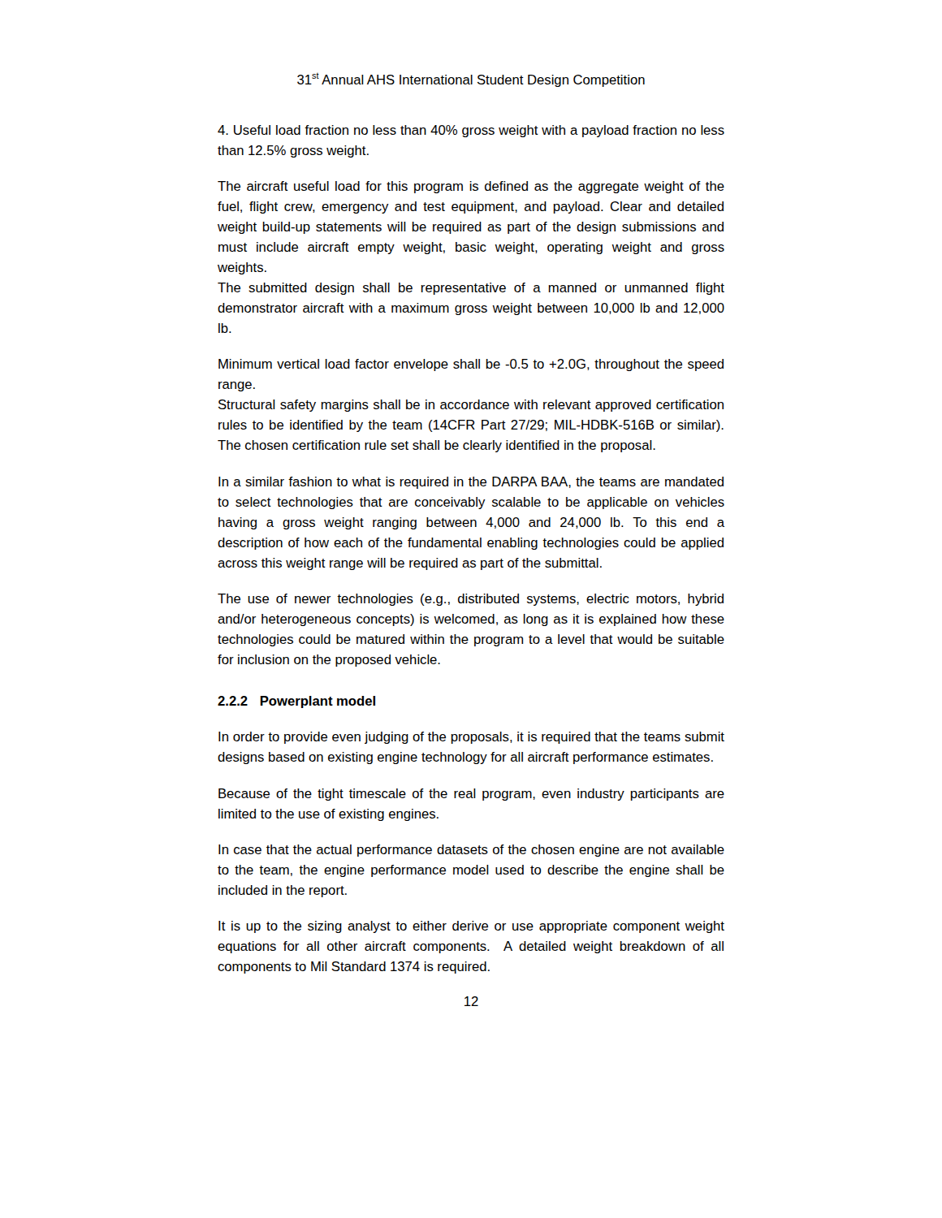31st Annual AHS International Student Design Competition
4. Useful load fraction no less than 40% gross weight with a payload fraction no less than 12.5% gross weight.
The aircraft useful load for this program is defined as the aggregate weight of the fuel, flight crew, emergency and test equipment, and payload. Clear and detailed weight build-up statements will be required as part of the design submissions and must include aircraft empty weight, basic weight, operating weight and gross weights.
The submitted design shall be representative of a manned or unmanned flight demonstrator aircraft with a maximum gross weight between 10,000 lb and 12,000 lb.
Minimum vertical load factor envelope shall be -0.5 to +2.0G, throughout the speed range.
Structural safety margins shall be in accordance with relevant approved certification rules to be identified by the team (14CFR Part 27/29; MIL-HDBK-516B or similar). The chosen certification rule set shall be clearly identified in the proposal.
In a similar fashion to what is required in the DARPA BAA, the teams are mandated to select technologies that are conceivably scalable to be applicable on vehicles having a gross weight ranging between 4,000 and 24,000 lb. To this end a description of how each of the fundamental enabling technologies could be applied across this weight range will be required as part of the submittal.
The use of newer technologies (e.g., distributed systems, electric motors, hybrid and/or heterogeneous concepts) is welcomed, as long as it is explained how these technologies could be matured within the program to a level that would be suitable for inclusion on the proposed vehicle.
2.2.2 Powerplant model
In order to provide even judging of the proposals, it is required that the teams submit designs based on existing engine technology for all aircraft performance estimates.
Because of the tight timescale of the real program, even industry participants are limited to the use of existing engines.
In case that the actual performance datasets of the chosen engine are not available to the team, the engine performance model used to describe the engine shall be included in the report.
It is up to the sizing analyst to either derive or use appropriate component weight equations for all other aircraft components. A detailed weight breakdown of all components to Mil Standard 1374 is required.
12